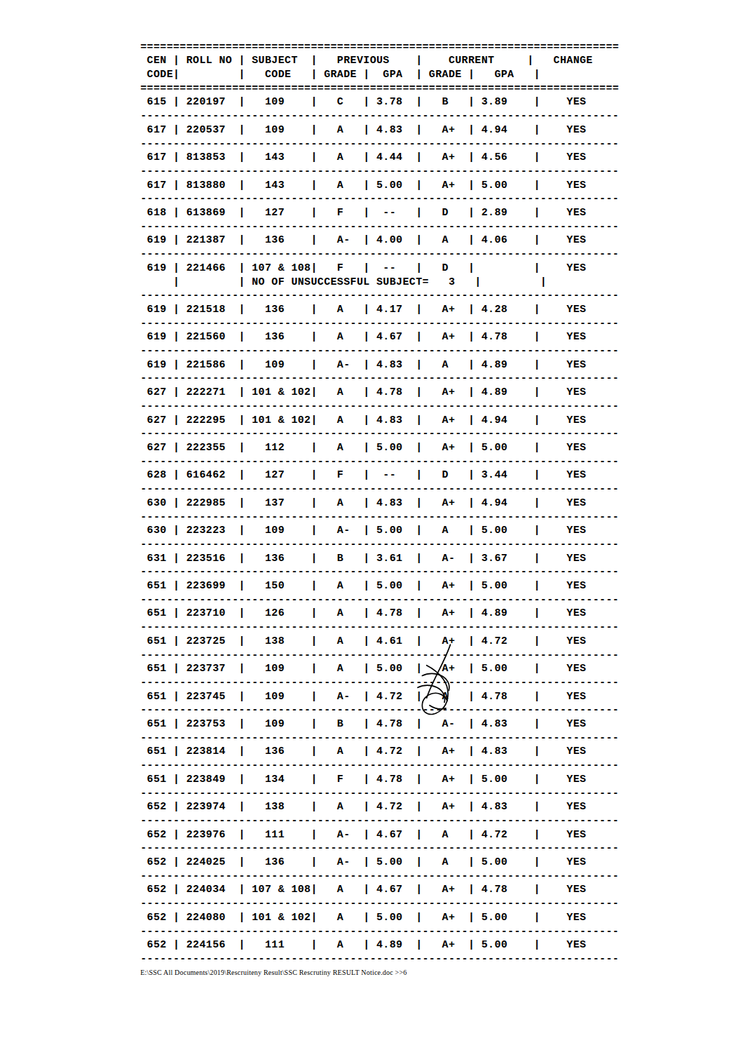=========================================================================
 CEN | ROLL NO | SUBJECT  |   PREVIOUS    |    CURRENT     |   CHANGE
 CODE|         |   CODE   | GRADE |  GPA  | GRADE |   GPA   |
=========================================================================
 615 | 220197  |   109    |   C   | 3.78  |   B   | 3.89    |    YES
-------------------------------------------------------------------------
 617 | 220537  |   109    |   A   | 4.83  |   A+  | 4.94    |    YES
-------------------------------------------------------------------------
 617 | 813853  |   143    |   A   | 4.44  |   A+  | 4.56    |    YES
-------------------------------------------------------------------------
 617 | 813880  |   143    |   A   | 5.00  |   A+  | 5.00    |    YES
-------------------------------------------------------------------------
 618 | 613869  |   127    |   F   |  --   |   D   | 2.89    |    YES
-------------------------------------------------------------------------
 619 | 221387  |   136    |   A-  | 4.00  |   A   | 4.06    |    YES
-------------------------------------------------------------------------
 619 | 221466  | 107 & 108|   F   |  --   |   D   |         |    YES
     |         | NO OF UNSUCCESSFUL SUBJECT=   3   |         |
-------------------------------------------------------------------------
 619 | 221518  |   136    |   A   | 4.17  |   A+  | 4.28    |    YES
-------------------------------------------------------------------------
 619 | 221560  |   136    |   A   | 4.67  |   A+  | 4.78    |    YES
-------------------------------------------------------------------------
 619 | 221586  |   109    |   A-  | 4.83  |   A   | 4.89    |    YES
-------------------------------------------------------------------------
 627 | 222271  | 101 & 102|   A   | 4.78  |   A+  | 4.89    |    YES
-------------------------------------------------------------------------
 627 | 222295  | 101 & 102|   A   | 4.83  |   A+  | 4.94    |    YES
-------------------------------------------------------------------------
 627 | 222355  |   112    |   A   | 5.00  |   A+  | 5.00    |    YES
-------------------------------------------------------------------------
 628 | 616462  |   127    |   F   |  --   |   D   | 3.44    |    YES
-------------------------------------------------------------------------
 630 | 222985  |   137    |   A   | 4.83  |   A+  | 4.94    |    YES
-------------------------------------------------------------------------
 630 | 223223  |   109    |   A-  | 5.00  |   A   | 5.00    |    YES
-------------------------------------------------------------------------
 631 | 223516  |   136    |   B   | 3.61  |   A-  | 3.67    |    YES
-------------------------------------------------------------------------
 651 | 223699  |   150    |   A   | 5.00  |   A+  | 5.00    |    YES
-------------------------------------------------------------------------
 651 | 223710  |   126    |   A   | 4.78  |   A+  | 4.89    |    YES
-------------------------------------------------------------------------
 651 | 223725  |   138    |   A   | 4.61  |   A+  | 4.72    |    YES
-------------------------------------------------------------------------
 651 | 223737  |   109    |   A   | 5.00  |   A+  | 5.00    |    YES
-------------------------------------------------------------------------
 651 | 223745  |   109    |   A-  | 4.72  |   A   | 4.78    |    YES
-------------------------------------------------------------------------
 651 | 223753  |   109    |   B   | 4.78  |   A-  | 4.83    |    YES
-------------------------------------------------------------------------
 651 | 223814  |   136    |   A   | 4.72  |   A+  | 4.83    |    YES
-------------------------------------------------------------------------
 651 | 223849  |   134    |   F   | 4.78  |   A+  | 5.00    |    YES
-------------------------------------------------------------------------
 652 | 223974  |   138    |   A   | 4.72  |   A+  | 4.83    |    YES
-------------------------------------------------------------------------
 652 | 223976  |   111    |   A-  | 4.67  |   A   | 4.72    |    YES
-------------------------------------------------------------------------
 652 | 224025  |   136    |   A-  | 5.00  |   A   | 5.00    |    YES
-------------------------------------------------------------------------
 652 | 224034  | 107 & 108|   A   | 4.67  |   A+  | 4.78    |    YES
-------------------------------------------------------------------------
 652 | 224080  | 101 & 102|   A   | 5.00  |   A+  | 5.00    |    YES
-------------------------------------------------------------------------
 652 | 224156  |   111    |   A   | 4.89  |   A+  | 5.00    |    YES
-------------------------------------------------------------------------
E:\SSC All Documents\2019\Rescruiteny Result\SSC Rescrutiny RESULT Notice.doc >>6